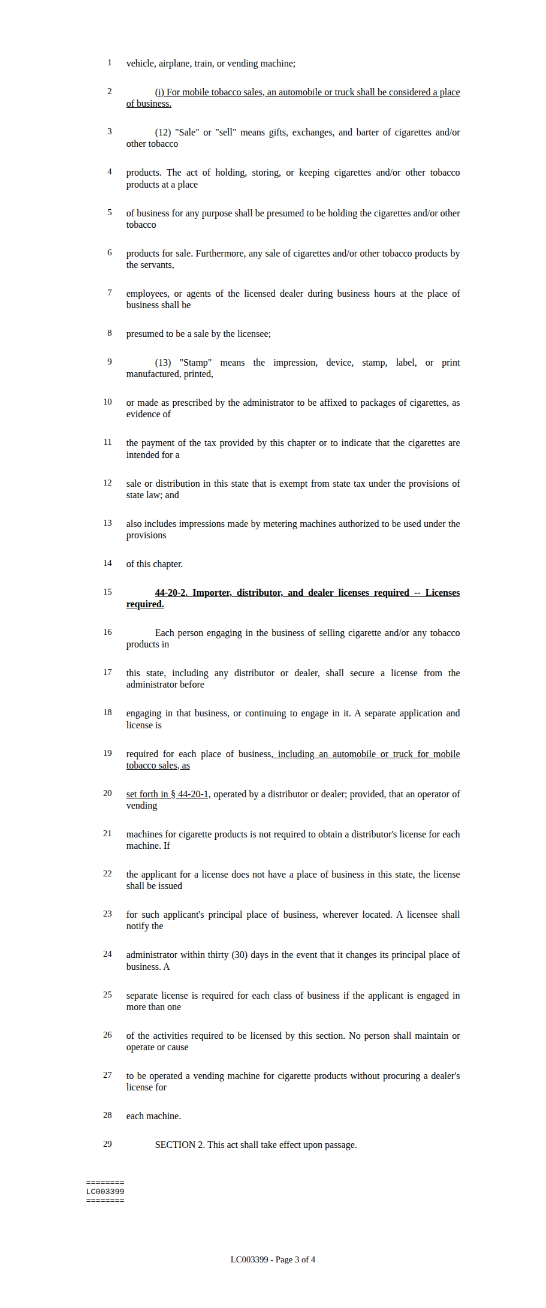1
vehicle, airplane, train, or vending machine;
2
(i) For mobile tobacco sales, an automobile or truck shall be considered a place of business.
3
(12) "Sale" or "sell" means gifts, exchanges, and barter of cigarettes and/or other tobacco
4
products. The act of holding, storing, or keeping cigarettes and/or other tobacco products at a place
5
of business for any purpose shall be presumed to be holding the cigarettes and/or other tobacco
6
products for sale. Furthermore, any sale of cigarettes and/or other tobacco products by the servants,
7
employees, or agents of the licensed dealer during business hours at the place of business shall be
8
presumed to be a sale by the licensee;
9
(13) "Stamp" means the impression, device, stamp, label, or print manufactured, printed,
10
or made as prescribed by the administrator to be affixed to packages of cigarettes, as evidence of
11
the payment of the tax provided by this chapter or to indicate that the cigarettes are intended for a
12
sale or distribution in this state that is exempt from state tax under the provisions of state law; and
13
also includes impressions made by metering machines authorized to be used under the provisions
14
of this chapter.
15
44-20-2. Importer, distributor, and dealer licenses required -- Licenses required.
16
Each person engaging in the business of selling cigarette and/or any tobacco products in
17
this state, including any distributor or dealer, shall secure a license from the administrator before
18
engaging in that business, or continuing to engage in it. A separate application and license is
19
required for each place of business, including an automobile or truck for mobile tobacco sales, as
20
set forth in § 44-20-1, operated by a distributor or dealer; provided, that an operator of vending
21
machines for cigarette products is not required to obtain a distributor's license for each machine. If
22
the applicant for a license does not have a place of business in this state, the license shall be issued
23
for such applicant's principal place of business, wherever located. A licensee shall notify the
24
administrator within thirty (30) days in the event that it changes its principal place of business. A
25
separate license is required for each class of business if the applicant is engaged in more than one
26
of the activities required to be licensed by this section. No person shall maintain or operate or cause
27
to be operated a vending machine for cigarette products without procuring a dealer's license for
28
each machine.
29
SECTION 2. This act shall take effect upon passage.
========
LC003399
========
LC003399 - Page 3 of 4